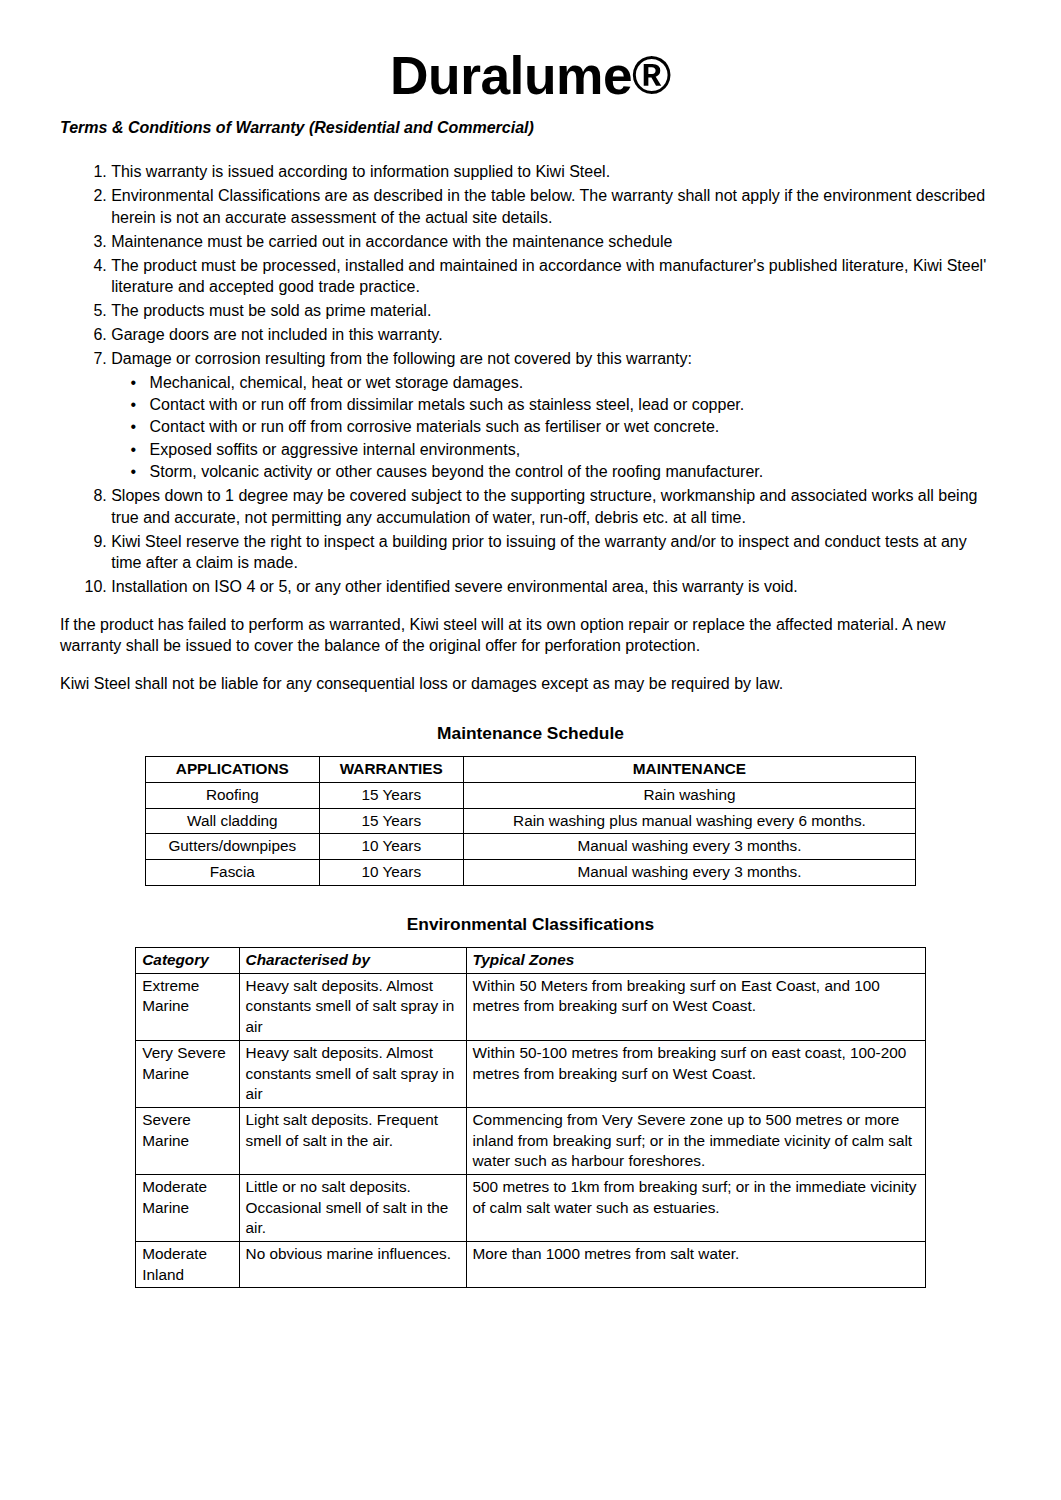Duralume®
Terms & Conditions of Warranty (Residential and Commercial)
This warranty is issued according to information supplied to Kiwi Steel.
Environmental Classifications are as described in the table below. The warranty shall not apply if the environment described herein is not an accurate assessment of the actual site details.
Maintenance must be carried out in accordance with the maintenance schedule
The product must be processed, installed and maintained in accordance with manufacturer's published literature, Kiwi Steel' literature and accepted good trade practice.
The products must be sold as prime material.
Garage doors are not included in this warranty.
Damage or corrosion resulting from the following are not covered by this warranty:
Mechanical, chemical, heat or wet storage damages.
Contact with or run off from dissimilar metals such as stainless steel, lead or copper.
Contact with or run off from corrosive materials such as fertiliser or wet concrete.
Exposed soffits or aggressive internal environments,
Storm, volcanic activity or other causes beyond the control of the roofing manufacturer.
Slopes down to 1 degree may be covered subject to the supporting structure, workmanship and associated works all being true and accurate, not permitting any accumulation of water, run-off, debris etc. at all time.
Kiwi Steel reserve the right to inspect a building prior to issuing of the warranty and/or to inspect and conduct tests at any time after a claim is made.
Installation on ISO 4 or 5, or any other identified severe environmental area, this warranty is void.
If the product has failed to perform as warranted, Kiwi steel will at its own option repair or replace the affected material. A new warranty shall be issued to cover the balance of the original offer for perforation protection.
Kiwi Steel shall not be liable for any consequential loss or damages except as may be required by law.
Maintenance Schedule
| APPLICATIONS | WARRANTIES | MAINTENANCE |
| --- | --- | --- |
| Roofing | 15 Years | Rain washing |
| Wall cladding | 15 Years | Rain washing plus manual washing every 6 months. |
| Gutters/downpipes | 10 Years | Manual washing every 3 months. |
| Fascia | 10 Years | Manual washing every 3 months. |
Environmental Classifications
| Category | Characterised by | Typical Zones |
| --- | --- | --- |
| Extreme Marine | Heavy salt deposits. Almost constants smell of salt spray in air | Within 50 Meters from breaking surf on East Coast, and 100 metres from breaking surf on West Coast. |
| Very Severe Marine | Heavy salt deposits. Almost constants smell of salt spray in air | Within 50-100 metres from breaking surf on east coast, 100-200 metres from breaking surf on West Coast. |
| Severe Marine | Light salt deposits. Frequent smell of salt in the air. | Commencing from Very Severe zone up to 500 metres or more inland from breaking surf; or in the immediate vicinity of calm salt water such as harbour foreshores. |
| Moderate Marine | Little or no salt deposits. Occasional smell of salt in the air. | 500 metres to 1km from breaking surf; or in the immediate vicinity of calm salt water such as estuaries. |
| Moderate Inland | No obvious marine influences. | More than 1000 metres from salt water. |